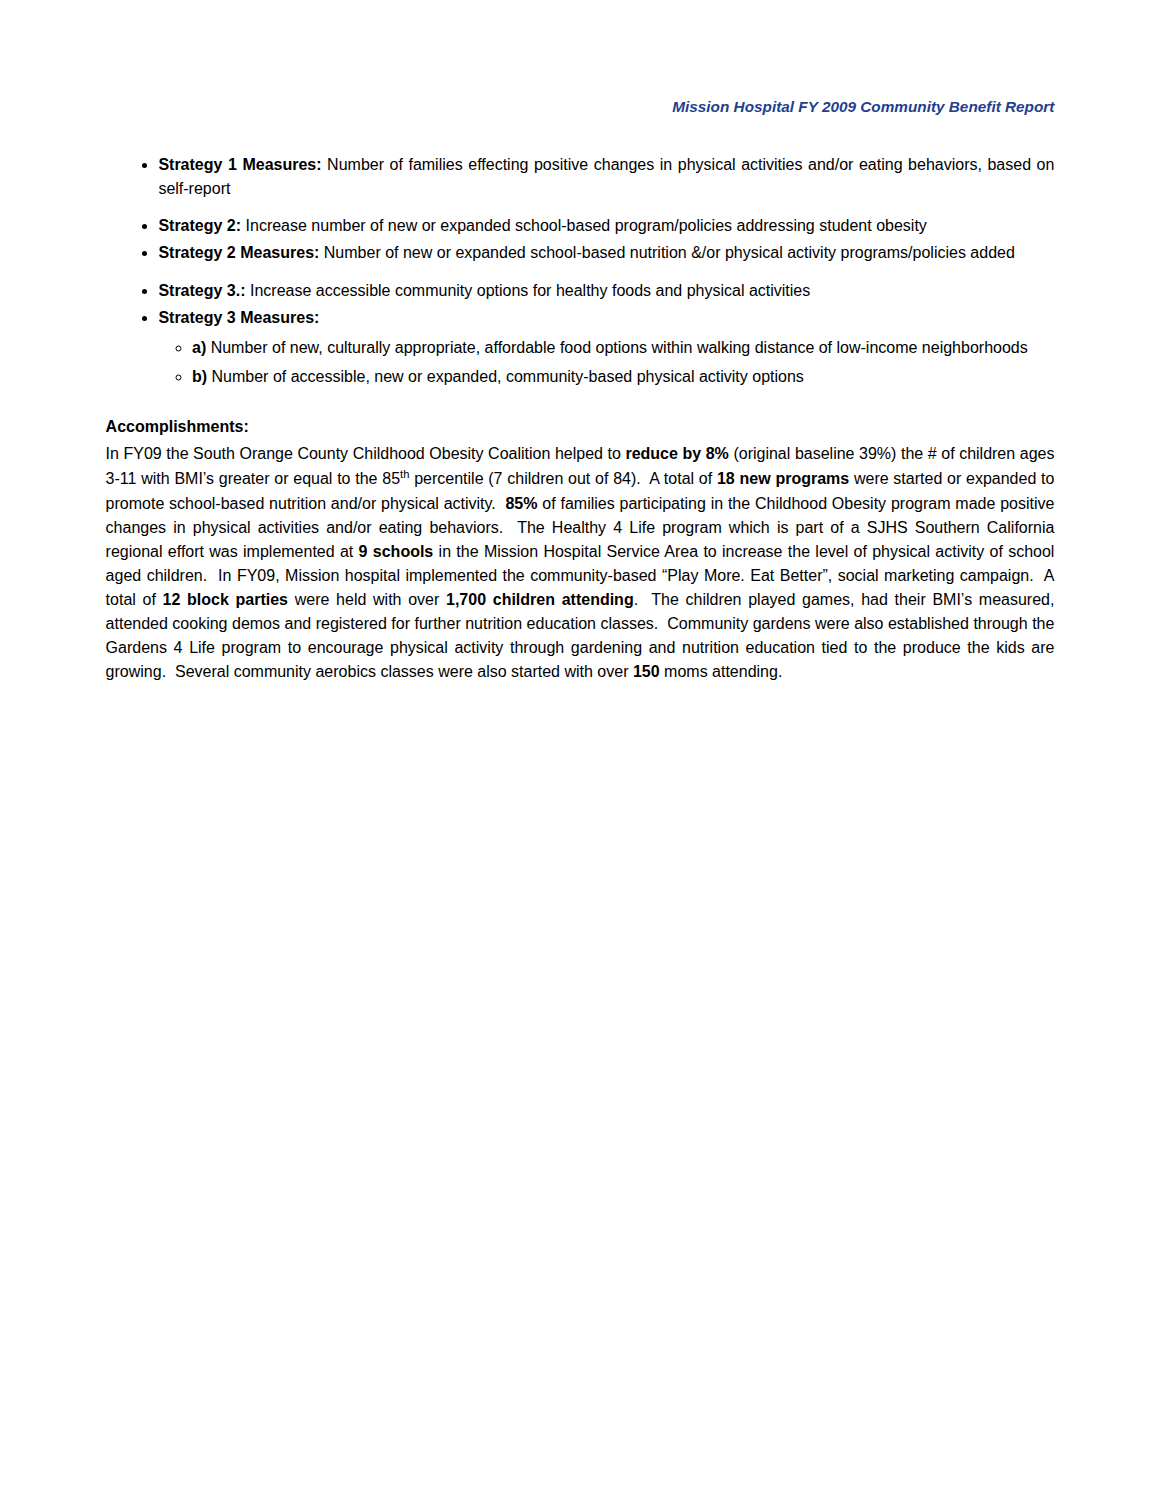Mission Hospital FY 2009 Community Benefit Report
Strategy 1 Measures: Number of families effecting positive changes in physical activities and/or eating behaviors, based on self-report
Strategy 2: Increase number of new or expanded school-based program/policies addressing student obesity
Strategy 2 Measures: Number of new or expanded school-based nutrition &/or physical activity programs/policies added
Strategy 3.: Increase accessible community options for healthy foods and physical activities
Strategy 3 Measures:
a) Number of new, culturally appropriate, affordable food options within walking distance of low-income neighborhoods
b) Number of accessible, new or expanded, community-based physical activity options
Accomplishments:
In FY09 the South Orange County Childhood Obesity Coalition helped to reduce by 8% (original baseline 39%) the # of children ages 3-11 with BMI’s greater or equal to the 85th percentile (7 children out of 84). A total of 18 new programs were started or expanded to promote school-based nutrition and/or physical activity. 85% of families participating in the Childhood Obesity program made positive changes in physical activities and/or eating behaviors. The Healthy 4 Life program which is part of a SJHS Southern California regional effort was implemented at 9 schools in the Mission Hospital Service Area to increase the level of physical activity of school aged children. In FY09, Mission hospital implemented the community-based “Play More. Eat Better”, social marketing campaign. A total of 12 block parties were held with over 1,700 children attending. The children played games, had their BMI’s measured, attended cooking demos and registered for further nutrition education classes. Community gardens were also established through the Gardens 4 Life program to encourage physical activity through gardening and nutrition education tied to the produce the kids are growing. Several community aerobics classes were also started with over 150 moms attending.